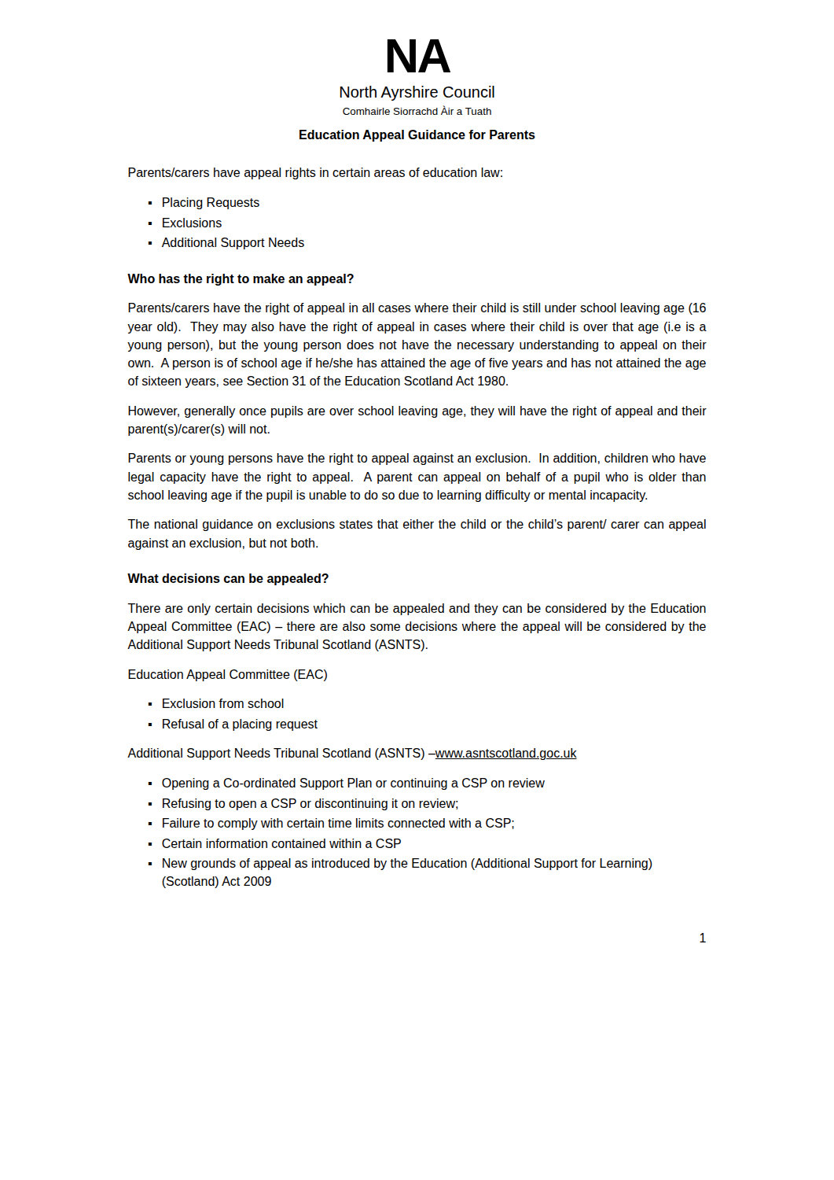NA North Ayrshire Council Comhairle Siorrachd Àir a Tuath
Education Appeal Guidance for Parents
Parents/carers have appeal rights in certain areas of education law:
Placing Requests
Exclusions
Additional Support Needs
Who has the right to make an appeal?
Parents/carers have the right of appeal in all cases where their child is still under school leaving age (16 year old). They may also have the right of appeal in cases where their child is over that age (i.e is a young person), but the young person does not have the necessary understanding to appeal on their own. A person is of school age if he/she has attained the age of five years and has not attained the age of sixteen years, see Section 31 of the Education Scotland Act 1980.
However, generally once pupils are over school leaving age, they will have the right of appeal and their parent(s)/carer(s) will not.
Parents or young persons have the right to appeal against an exclusion. In addition, children who have legal capacity have the right to appeal. A parent can appeal on behalf of a pupil who is older than school leaving age if the pupil is unable to do so due to learning difficulty or mental incapacity.
The national guidance on exclusions states that either the child or the child’s parent/ carer can appeal against an exclusion, but not both.
What decisions can be appealed?
There are only certain decisions which can be appealed and they can be considered by the Education Appeal Committee (EAC) – there are also some decisions where the appeal will be considered by the Additional Support Needs Tribunal Scotland (ASNTS).
Education Appeal Committee (EAC)
Exclusion from school
Refusal of a placing request
Additional Support Needs Tribunal Scotland (ASNTS) –www.asntscotland.goc.uk
Opening a Co-ordinated Support Plan or continuing a CSP on review
Refusing to open a CSP or discontinuing it on review;
Failure to comply with certain time limits connected with a CSP;
Certain information contained within a CSP
New grounds of appeal as introduced by the Education (Additional Support for Learning)(Scotland) Act 2009
1